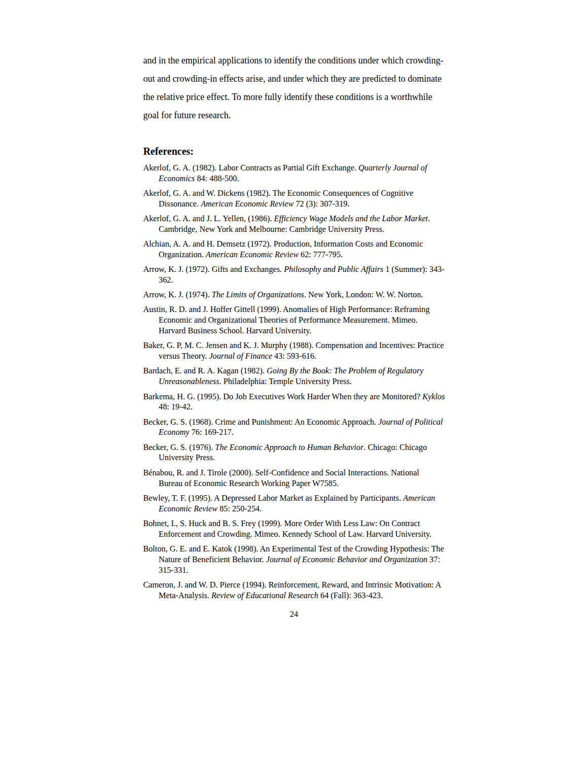and in the empirical applications to identify the conditions under which crowding-out and crowding-in effects arise, and under which they are predicted to dominate the relative price effect. To more fully identify these conditions is a worthwhile goal for future research.
References:
Akerlof, G. A. (1982). Labor Contracts as Partial Gift Exchange. Quarterly Journal of Economics 84: 488-500.
Akerlof, G. A. and W. Dickens (1982). The Economic Consequences of Cognitive Dissonance. American Economic Review 72 (3): 307-319.
Akerlof, G. A. and J. L. Yellen, (1986). Efficiency Wage Models and the Labor Market. Cambridge, New York and Melbourne: Cambridge University Press.
Alchian, A. A. and H. Demsetz (1972). Production, Information Costs and Economic Organization. American Economic Review 62: 777-795.
Arrow, K. J. (1972). Gifts and Exchanges. Philosophy and Public Affairs 1 (Summer): 343-362.
Arrow, K. J. (1974). The Limits of Organizations. New York, London: W. W. Norton.
Austin, R. D. and J. Hoffer Gittell (1999). Anomalies of High Performance: Reframing Economic and Organizational Theories of Performance Measurement. Mimeo. Harvard Business School. Harvard University.
Baker, G. P, M. C. Jensen and K. J. Murphy (1988). Compensation and Incentives: Practice versus Theory. Journal of Finance 43: 593-616.
Bardach, E. and R. A. Kagan (1982). Going By the Book: The Problem of Regulatory Unreasonableness. Philadelphia: Temple University Press.
Barkema, H. G. (1995). Do Job Executives Work Harder When they are Monitored? Kyklos 48: 19-42.
Becker, G. S. (1968). Crime and Punishment: An Economic Approach. Journal of Political Economy 76: 169-217.
Becker, G. S. (1976). The Economic Approach to Human Behavior. Chicago: Chicago University Press.
Bénabou, R. and J. Tirole (2000). Self-Confidence and Social Interactions. National Bureau of Economic Research Working Paper W7585.
Bewley, T. F. (1995). A Depressed Labor Market as Explained by Participants. American Economic Review 85: 250-254.
Bohnet, I., S. Huck and B. S. Frey (1999). More Order With Less Law: On Contract Enforcement and Crowding. Mimeo. Kennedy School of Law. Harvard University.
Bolton, G. E. and E. Katok (1998). An Experimental Test of the Crowding Hypothesis: The Nature of Beneficient Behavior. Journal of Economic Behavior and Organization 37: 315-331.
Cameron, J. and W. D. Pierce (1994). Reinforcement, Reward, and Intrinsic Motivation: A Meta-Analysis. Review of Educational Research 64 (Fall): 363-423.
24